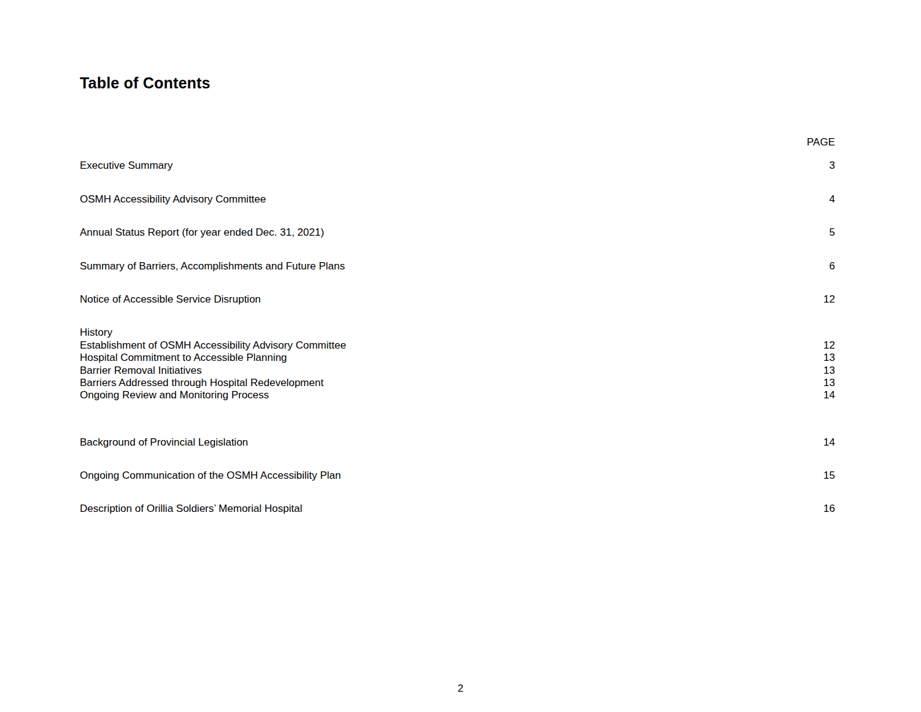Table of Contents
| | PAGE |
| Executive Summary | 3 |
| OSMH Accessibility Advisory Committee | 4 |
| Annual Status Report (for year ended Dec. 31, 2021) | 5 |
| Summary of Barriers, Accomplishments and Future Plans | 6 |
| Notice of Accessible Service Disruption | 12 |
| History | |
| Establishment of OSMH Accessibility Advisory Committee | 12 |
| Hospital Commitment to Accessible Planning | 13 |
| Barrier Removal Initiatives | 13 |
| Barriers Addressed through Hospital Redevelopment | 13 |
| Ongoing Review and Monitoring Process | 14 |
| Background of Provincial Legislation | 14 |
| Ongoing Communication of the OSMH Accessibility Plan | 15 |
| Description of Orillia Soldiers’ Memorial Hospital | 16 |
2